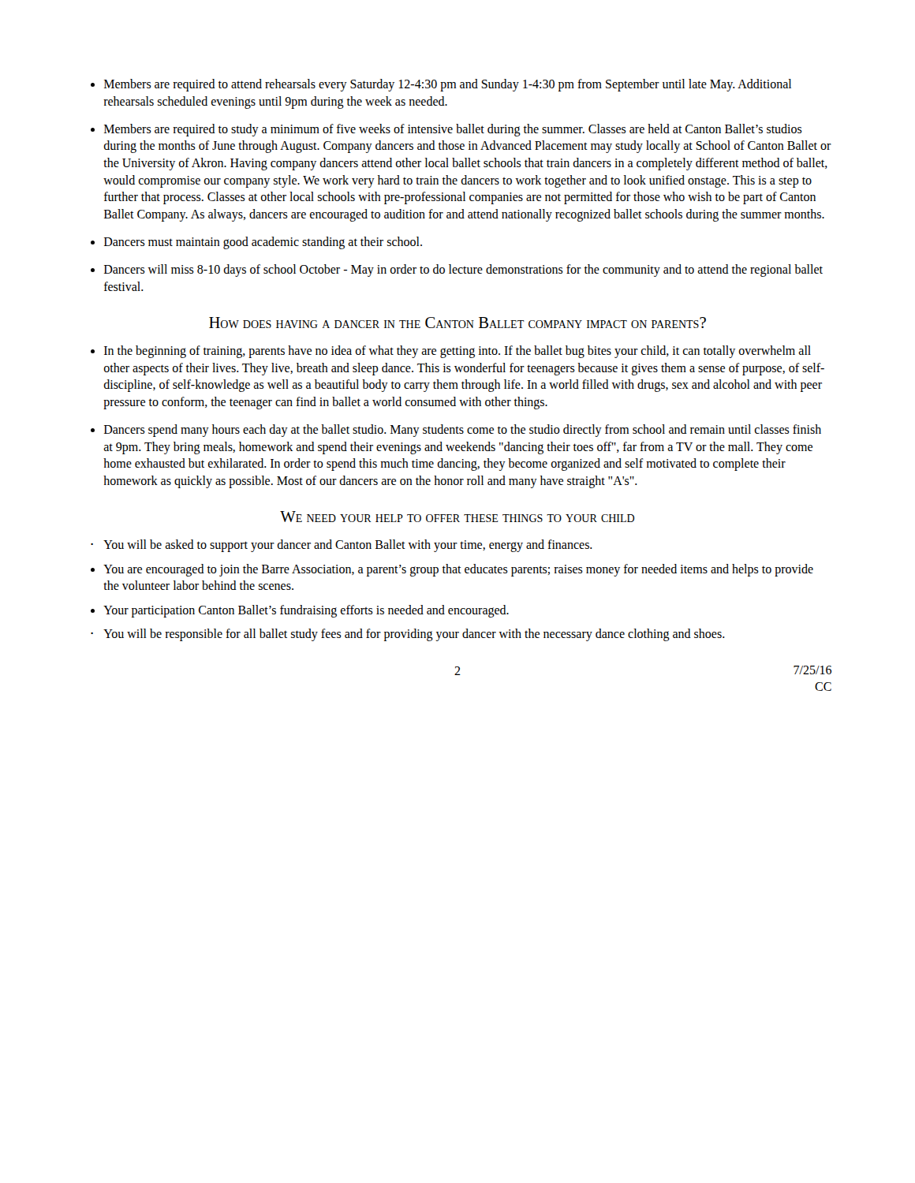Members are required to attend rehearsals every Saturday 12-4:30 pm and Sunday 1-4:30 pm from September until late May. Additional rehearsals scheduled evenings until 9pm during the week as needed.
Members are required to study a minimum of five weeks of intensive ballet during the summer. Classes are held at Canton Ballet’s studios during the months of June through August. Company dancers and those in Advanced Placement may study locally at School of Canton Ballet or the University of Akron. Having company dancers attend other local ballet schools that train dancers in a completely different method of ballet, would compromise our company style. We work very hard to train the dancers to work together and to look unified onstage. This is a step to further that process. Classes at other local schools with pre-professional companies are not permitted for those who wish to be part of Canton Ballet Company. As always, dancers are encouraged to audition for and attend nationally recognized ballet schools during the summer months.
Dancers must maintain good academic standing at their school.
Dancers will miss 8-10 days of school October - May in order to do lecture demonstrations for the community and to attend the regional ballet festival.
How does having a dancer in the Canton Ballet company impact on parents?
In the beginning of training, parents have no idea of what they are getting into. If the ballet bug bites your child, it can totally overwhelm all other aspects of their lives. They live, breath and sleep dance. This is wonderful for teenagers because it gives them a sense of purpose, of self-discipline, of self-knowledge as well as a beautiful body to carry them through life. In a world filled with drugs, sex and alcohol and with peer pressure to conform, the teenager can find in ballet a world consumed with other things.
Dancers spend many hours each day at the ballet studio. Many students come to the studio directly from school and remain until classes finish at 9pm. They bring meals, homework and spend their evenings and weekends "dancing their toes off", far from a TV or the mall. They come home exhausted but exhilarated. In order to spend this much time dancing, they become organized and self motivated to complete their homework as quickly as possible. Most of our dancers are on the honor roll and many have straight "A's".
We need your help to offer these things to your child
You will be asked to support your dancer and Canton Ballet with your time, energy and finances.
You are encouraged to join the Barre Association, a parent’s group that educates parents; raises money for needed items and helps to provide the volunteer labor behind the scenes.
Your participation Canton Ballet’s fundraising efforts is needed and encouraged.
You will be responsible for all ballet study fees and for providing your dancer with the necessary dance clothing and shoes.
2
7/25/16
CC